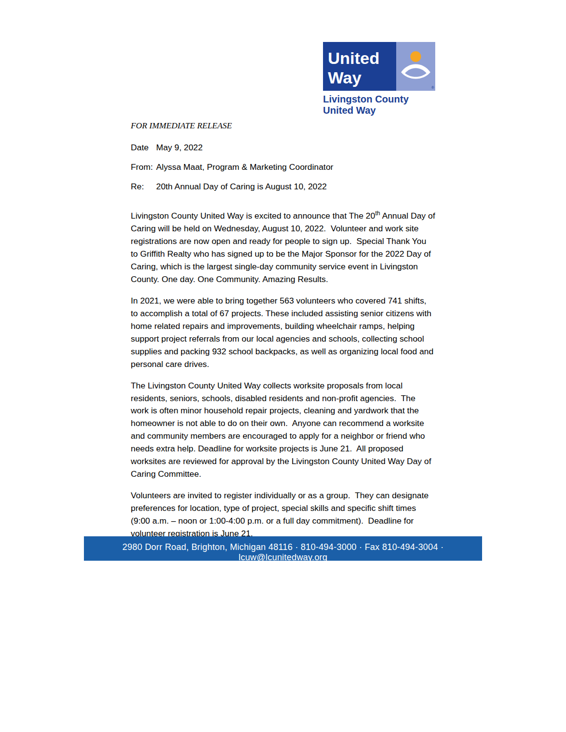United Way ®
Livingston County
United Way
FOR IMMEDIATE RELEASE
Date May 9, 2022
From: Alyssa Maat, Program & Marketing Coordinator
Re: 20th Annual Day of Caring is August 10, 2022
Livingston County United Way is excited to announce that The 20th Annual Day of Caring will be held on Wednesday, August 10, 2022. Volunteer and work site registrations are now open and ready for people to sign up. Special Thank You to Griffith Realty who has signed up to be the Major Sponsor for the 2022 Day of Caring, which is the largest single-day community service event in Livingston County. One day. One Community. Amazing Results.
In 2021, we were able to bring together 563 volunteers who covered 741 shifts, to accomplish a total of 67 projects. These included assisting senior citizens with home related repairs and improvements, building wheelchair ramps, helping support project referrals from our local agencies and schools, collecting school supplies and packing 932 school backpacks, as well as organizing local food and personal care drives.
The Livingston County United Way collects worksite proposals from local residents, seniors, schools, disabled residents and non-profit agencies. The work is often minor household repair projects, cleaning and yardwork that the homeowner is not able to do on their own. Anyone can recommend a worksite and community members are encouraged to apply for a neighbor or friend who needs extra help. Deadline for worksite projects is June 21. All proposed worksites are reviewed for approval by the Livingston County United Way Day of Caring Committee.
Volunteers are invited to register individually or as a group. They can designate preferences for location, type of project, special skills and specific shift times (9:00 a.m. – noon or 1:00-4:00 p.m. or a full day commitment). Deadline for volunteer registration is June 21.
2980 Dorr Road, Brighton, Michigan 48116 · 810-494-3000 · Fax 810-494-3004 · lcuw@lcunitedway.org